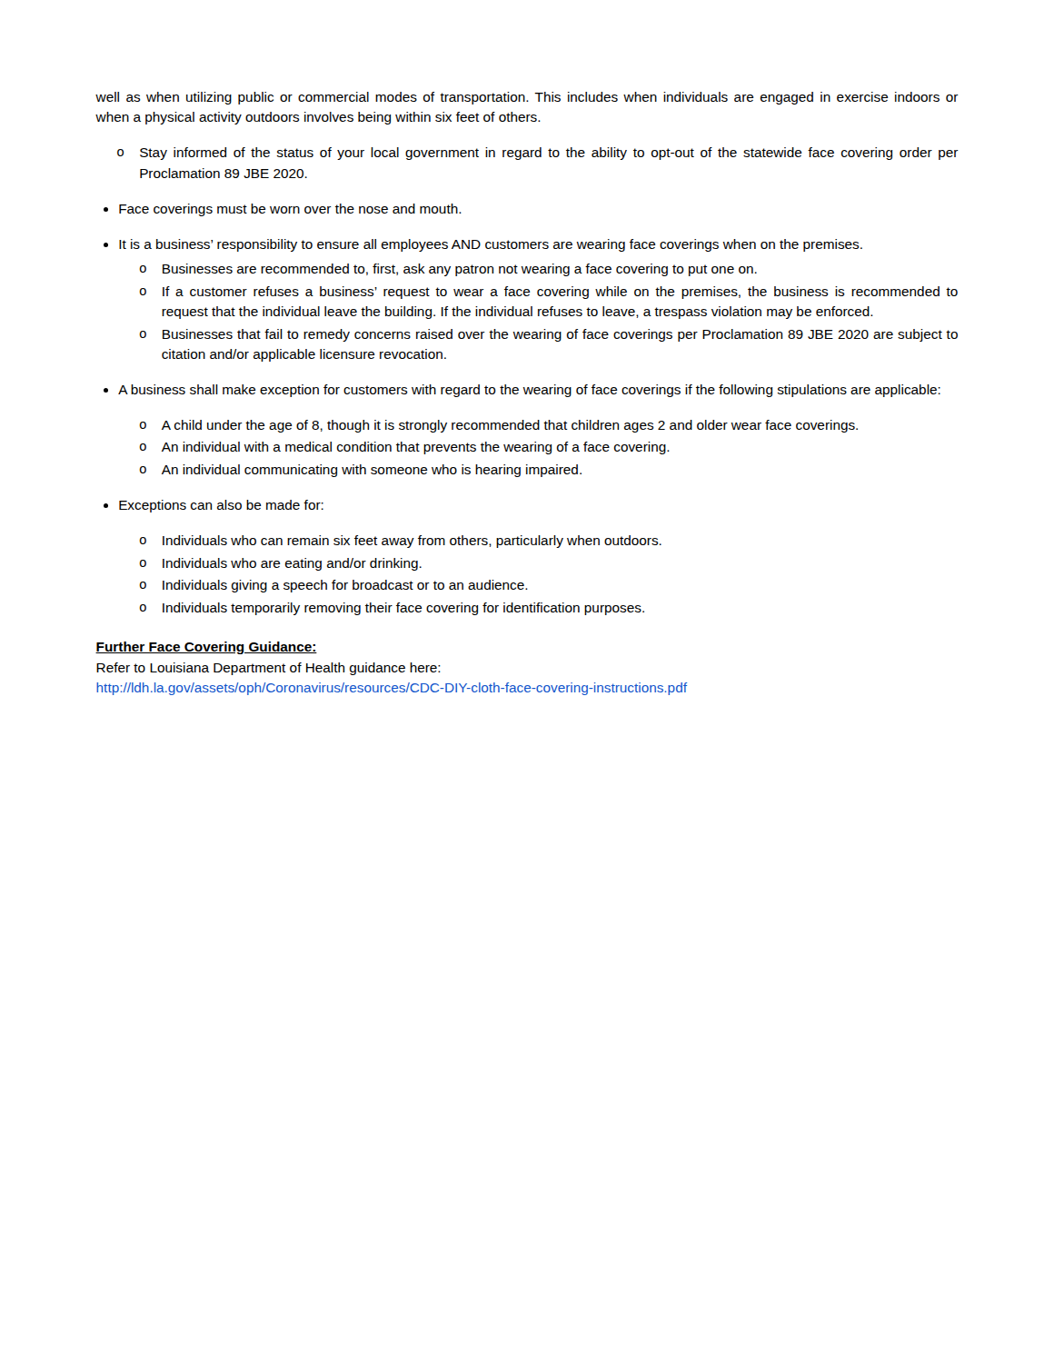well as when utilizing public or commercial modes of transportation. This includes when individuals are engaged in exercise indoors or when a physical activity outdoors involves being within six feet of others.
o Stay informed of the status of your local government in regard to the ability to opt-out of the statewide face covering order per Proclamation 89 JBE 2020.
Face coverings must be worn over the nose and mouth.
It is a business’ responsibility to ensure all employees AND customers are wearing face coverings when on the premises.
Businesses are recommended to, first, ask any patron not wearing a face covering to put one on.
If a customer refuses a business’ request to wear a face covering while on the premises, the business is recommended to request that the individual leave the building. If the individual refuses to leave, a trespass violation may be enforced.
Businesses that fail to remedy concerns raised over the wearing of face coverings per Proclamation 89 JBE 2020 are subject to citation and/or applicable licensure revocation.
A business shall make exception for customers with regard to the wearing of face coverings if the following stipulations are applicable:
A child under the age of 8, though it is strongly recommended that children ages 2 and older wear face coverings.
An individual with a medical condition that prevents the wearing of a face covering.
An individual communicating with someone who is hearing impaired.
Exceptions can also be made for:
Individuals who can remain six feet away from others, particularly when outdoors.
Individuals who are eating and/or drinking.
Individuals giving a speech for broadcast or to an audience.
Individuals temporarily removing their face covering for identification purposes.
Further Face Covering Guidance:
Refer to Louisiana Department of Health guidance here:
http://ldh.la.gov/assets/oph/Coronavirus/resources/CDC-DIY-cloth-face-covering-instructions.pdf